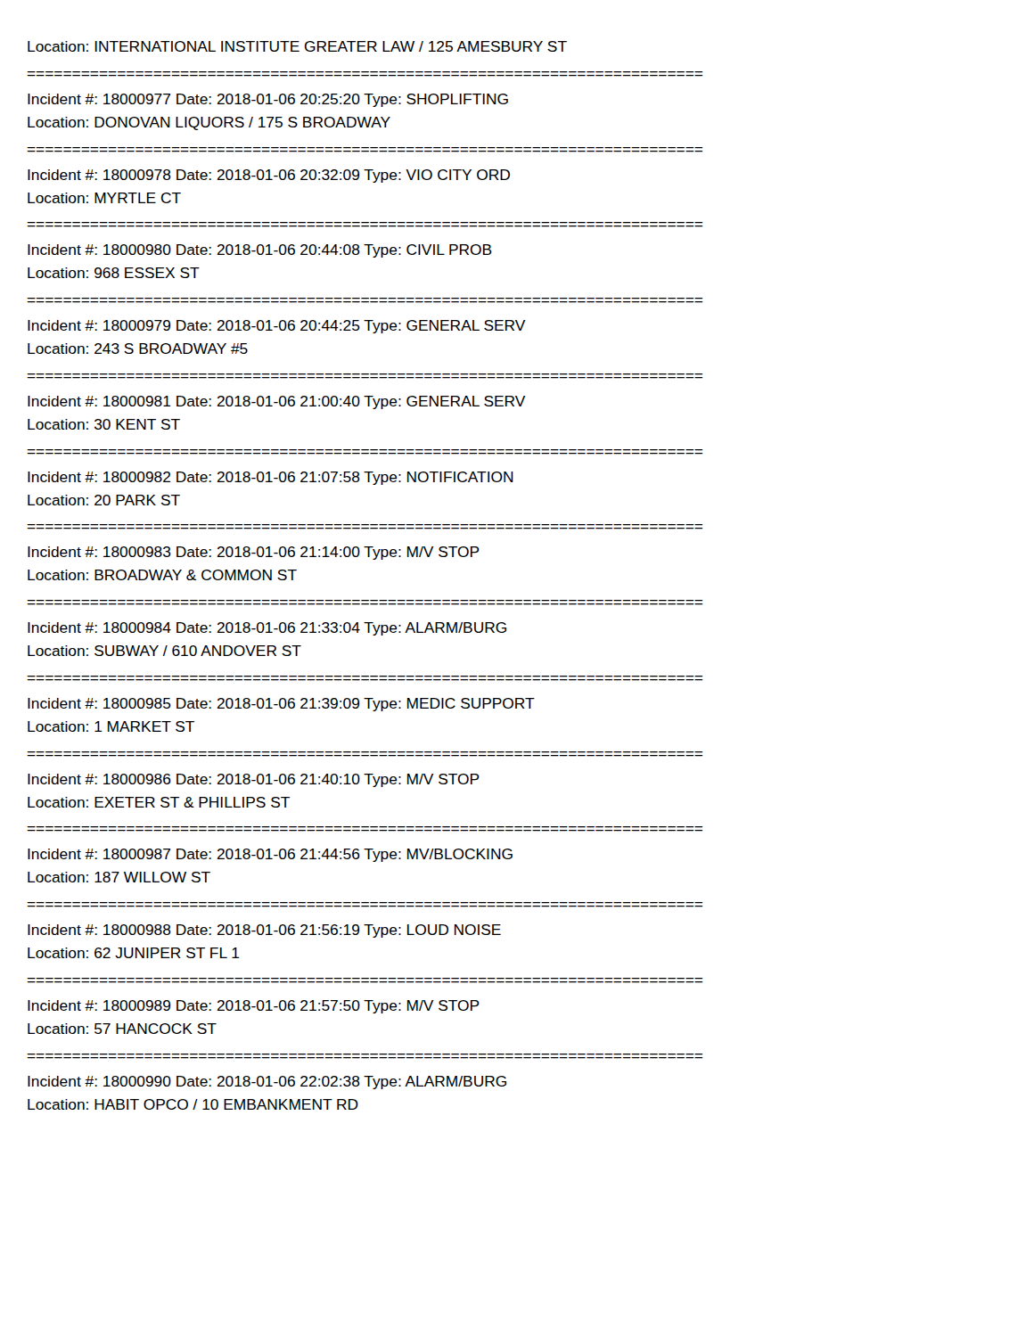Location: INTERNATIONAL INSTITUTE GREATER LAW / 125 AMESBURY ST
===========================================================================
Incident #: 18000977 Date: 2018-01-06 20:25:20 Type: SHOPLIFTING
Location: DONOVAN LIQUORS / 175 S BROADWAY
===========================================================================
Incident #: 18000978 Date: 2018-01-06 20:32:09 Type: VIO CITY ORD
Location: MYRTLE CT
===========================================================================
Incident #: 18000980 Date: 2018-01-06 20:44:08 Type: CIVIL PROB
Location: 968 ESSEX ST
===========================================================================
Incident #: 18000979 Date: 2018-01-06 20:44:25 Type: GENERAL SERV
Location: 243 S BROADWAY #5
===========================================================================
Incident #: 18000981 Date: 2018-01-06 21:00:40 Type: GENERAL SERV
Location: 30 KENT ST
===========================================================================
Incident #: 18000982 Date: 2018-01-06 21:07:58 Type: NOTIFICATION
Location: 20 PARK ST
===========================================================================
Incident #: 18000983 Date: 2018-01-06 21:14:00 Type: M/V STOP
Location: BROADWAY & COMMON ST
===========================================================================
Incident #: 18000984 Date: 2018-01-06 21:33:04 Type: ALARM/BURG
Location: SUBWAY / 610 ANDOVER ST
===========================================================================
Incident #: 18000985 Date: 2018-01-06 21:39:09 Type: MEDIC SUPPORT
Location: 1 MARKET ST
===========================================================================
Incident #: 18000986 Date: 2018-01-06 21:40:10 Type: M/V STOP
Location: EXETER ST & PHILLIPS ST
===========================================================================
Incident #: 18000987 Date: 2018-01-06 21:44:56 Type: MV/BLOCKING
Location: 187 WILLOW ST
===========================================================================
Incident #: 18000988 Date: 2018-01-06 21:56:19 Type: LOUD NOISE
Location: 62 JUNIPER ST FL 1
===========================================================================
Incident #: 18000989 Date: 2018-01-06 21:57:50 Type: M/V STOP
Location: 57 HANCOCK ST
===========================================================================
Incident #: 18000990 Date: 2018-01-06 22:02:38 Type: ALARM/BURG
Location: HABIT OPCO / 10 EMBANKMENT RD